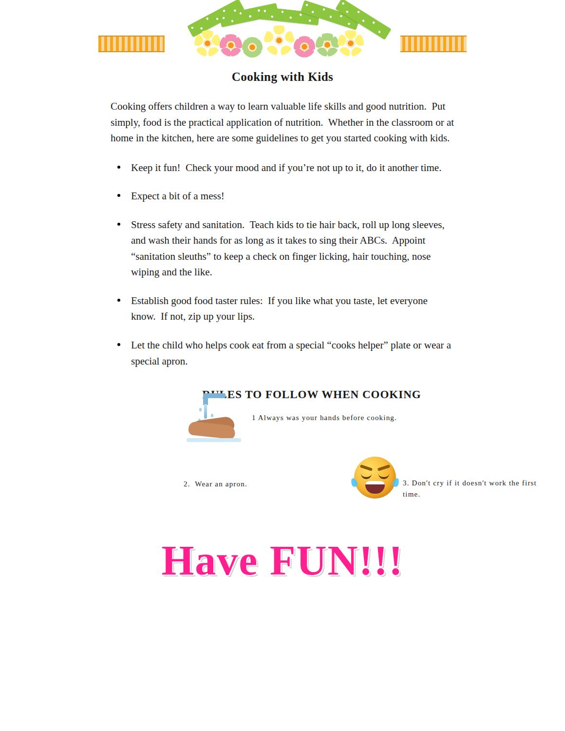Cooking with Kids
Cooking offers children a way to learn valuable life skills and good nutrition. Put simply, food is the practical application of nutrition. Whether in the classroom or at home in the kitchen, here are some guidelines to get you started cooking with kids.
Keep it fun! Check your mood and if you’re not up to it, do it another time.
Expect a bit of a mess!
Stress safety and sanitation. Teach kids to tie hair back, roll up long sleeves, and wash their hands for as long as it takes to sing their ABCs. Appoint “sanitation sleuths” to keep a check on finger licking, hair touching, nose wiping and the like.
Establish good food taster rules: If you like what you taste, let everyone know. If not, zip up your lips.
Let the child who helps cook eat from a special “cooks helper” plate or wear a special apron.
RULES TO FOLLOW WHEN COOKING
1 Always was your hands before cooking.
2. Wear an apron.
3. Don't cry if it doesn't work the first time.
Have FUN!!!